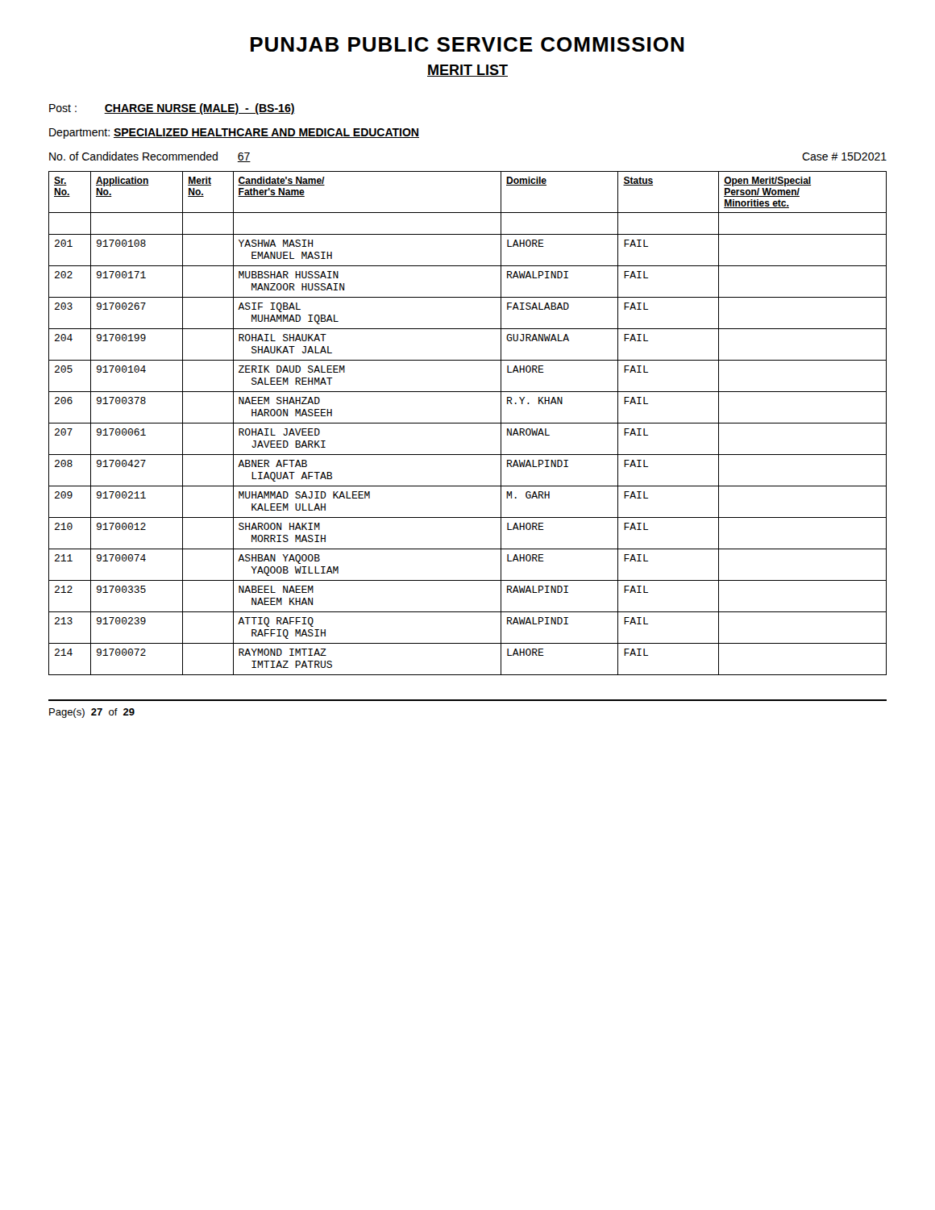PUNJAB PUBLIC SERVICE COMMISSION
MERIT LIST
Post : CHARGE NURSE (MALE) - (BS-16)
Department: SPECIALIZED HEALTHCARE AND MEDICAL EDUCATION
No. of Candidates Recommended 67
Case # 15D2021
| Sr. No. | Application No. | Merit No. | Candidate's Name/ Father's Name | Domicile | Status | Open Merit/Special Person/ Women/ Minorities etc. |
| --- | --- | --- | --- | --- | --- | --- |
| 201 | 91700108 | | YASHWA MASIH EMANUEL MASIH | LAHORE | FAIL | |
| 202 | 91700171 | | MUBBSHAR HUSSAIN MANZOOR HUSSAIN | RAWALPINDI | FAIL | |
| 203 | 91700267 | | ASIF IQBAL MUHAMMAD IQBAL | FAISALABAD | FAIL | |
| 204 | 91700199 | | ROHAIL SHAUKAT SHAUKAT JALAL | GUJRANWALA | FAIL | |
| 205 | 91700104 | | ZERIK DAUD SALEEM SALEEM REHMAT | LAHORE | FAIL | |
| 206 | 91700378 | | NAEEM SHAHZAD HAROON MASEEH | R.Y. KHAN | FAIL | |
| 207 | 91700061 | | ROHAIL JAVEED JAVEED BARKI | NAROWAL | FAIL | |
| 208 | 91700427 | | ABNER AFTAB LIAQUAT AFTAB | RAWALPINDI | FAIL | |
| 209 | 91700211 | | MUHAMMAD SAJID KALEEM KALEEM ULLAH | M. GARH | FAIL | |
| 210 | 91700012 | | SHAROON HAKIM MORRIS MASIH | LAHORE | FAIL | |
| 211 | 91700074 | | ASHBAN YAQOOB YAQOOB WILLIAM | LAHORE | FAIL | |
| 212 | 91700335 | | NABEEL NAEEM NAEEM KHAN | RAWALPINDI | FAIL | |
| 213 | 91700239 | | ATTIQ RAFFIQ RAFFIQ MASIH | RAWALPINDI | FAIL | |
| 214 | 91700072 | | RAYMOND IMTIAZ IMTIAZ PATRUS | LAHORE | FAIL | |
Page(s) 27 of 29